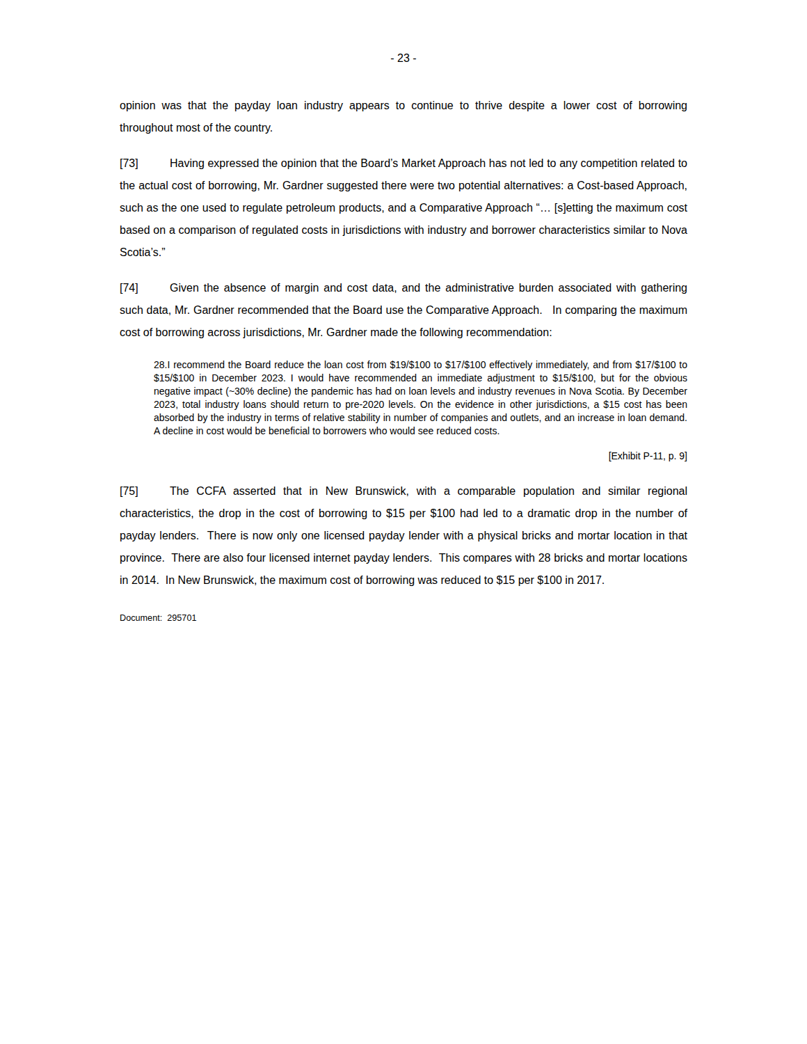- 23 -
opinion was that the payday loan industry appears to continue to thrive despite a lower cost of borrowing throughout most of the country.
[73] Having expressed the opinion that the Board’s Market Approach has not led to any competition related to the actual cost of borrowing, Mr. Gardner suggested there were two potential alternatives: a Cost-based Approach, such as the one used to regulate petroleum products, and a Comparative Approach “… [s]etting the maximum cost based on a comparison of regulated costs in jurisdictions with industry and borrower characteristics similar to Nova Scotia’s.”
[74] Given the absence of margin and cost data, and the administrative burden associated with gathering such data, Mr. Gardner recommended that the Board use the Comparative Approach. In comparing the maximum cost of borrowing across jurisdictions, Mr. Gardner made the following recommendation:
28. I recommend the Board reduce the loan cost from $19/$100 to $17/$100 effectively immediately, and from $17/$100 to $15/$100 in December 2023. I would have recommended an immediate adjustment to $15/$100, but for the obvious negative impact (~30% decline) the pandemic has had on loan levels and industry revenues in Nova Scotia. By December 2023, total industry loans should return to pre-2020 levels. On the evidence in other jurisdictions, a $15 cost has been absorbed by the industry in terms of relative stability in number of companies and outlets, and an increase in loan demand. A decline in cost would be beneficial to borrowers who would see reduced costs.
[Exhibit P-11, p. 9]
[75] The CCFA asserted that in New Brunswick, with a comparable population and similar regional characteristics, the drop in the cost of borrowing to $15 per $100 had led to a dramatic drop in the number of payday lenders. There is now only one licensed payday lender with a physical bricks and mortar location in that province. There are also four licensed internet payday lenders. This compares with 28 bricks and mortar locations in 2014. In New Brunswick, the maximum cost of borrowing was reduced to $15 per $100 in 2017.
Document: 295701